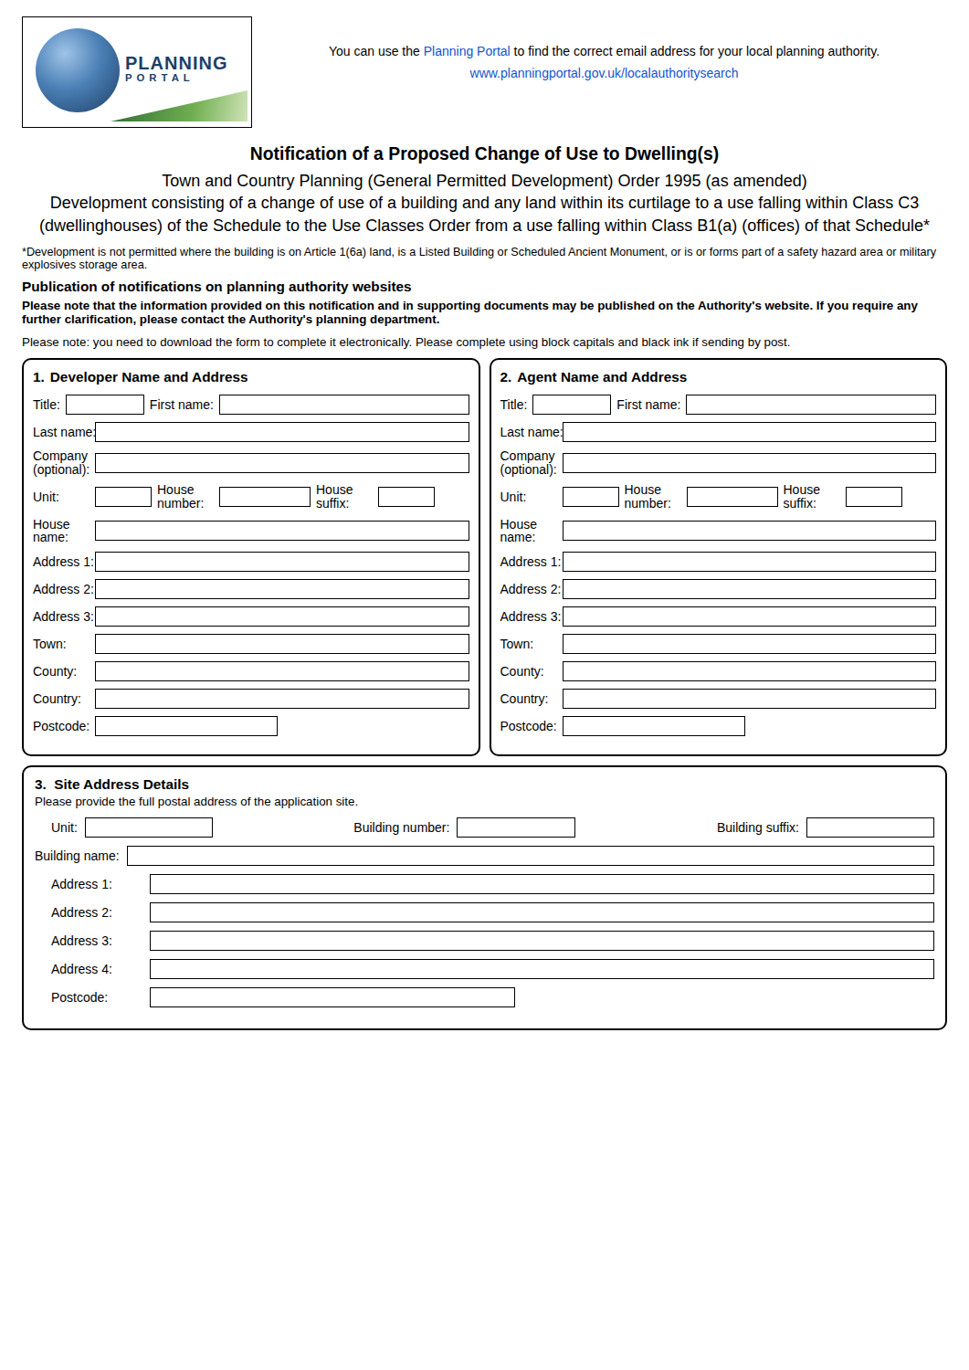PLANNINGPORTAL
You can use the Planning Portal to find the correct email address for your local planning authority. www.planningportal.gov.uk/localauthoritysearch
Notification of a Proposed Change of Use to Dwelling(s)
Town and Country Planning (General Permitted Development) Order 1995 (as amended)
Development consisting of a change of use of a building and any land within its curtilage to a use falling within Class C3 (dwellinghouses) of the Schedule to the Use Classes Order from a use falling within Class B1(a) (offices) of that Schedule*
*Development is not permitted where the building is on Article 1(6a) land, is a Listed Building or Scheduled Ancient Monument, or is or forms part of a safety hazard area or military explosives storage area.
Publication of notifications on planning authority websites
Please note that the information provided on this notification and in supporting documents may be published on the Authority's website. If you require any further clarification, please contact the Authority's planning department.
Please note: you need to download the form to complete it electronically. Please complete using block capitals and black ink if sending by post.
1. Developer Name and Address
Title: First name:
Last name:
Company (optional):
Unit: House number: House suffix:
House name:
Address 1:
Address 2:
Address 3:
Town:
County:
Country:
Postcode:
2. Agent Name and Address
Title: First name:
Last name:
Company (optional):
Unit: House number: House suffix:
House name:
Address 1:
Address 2:
Address 3:
Town:
County:
Country:
Postcode:
3. Site Address Details
Please provide the full postal address of the application site.
Unit: Building number: Building suffix:
Building name:
Address 1:
Address 2:
Address 3:
Address 4:
Postcode: